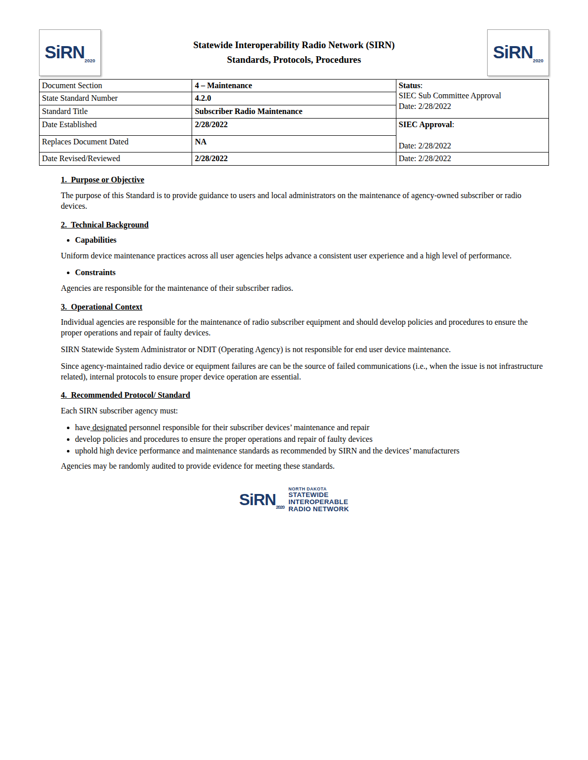SiRN2020
Statewide Interoperability Radio Network (SIRN)
Standards, Protocols, Procedures
SiRN2020
| Document Section | 4 – Maintenance | Status : SIEC Sub Committee Approval Date: 2/28/2022 |
| State Standard Number | 4.2.0 |
| Standard Title | Subscriber Radio Maintenance |
| Date Established | 2/28/2022 | SIEC Approval : Date: 2/28/2022 |
| Replaces Document Dated | NA |
| Date Revised/Reviewed | 2/28/2022 | Date: 2/28/2022 |
1. Purpose or Objective
The purpose of this Standard is to provide guidance to users and local administrators on the maintenance of agency-owned subscriber or radio devices.
2. Technical Background
Capabilities
Uniform device maintenance practices across all user agencies helps advance a consistent user experience and a high level of performance.
Constraints
Agencies are responsible for the maintenance of their subscriber radios.
3. Operational Context
Individual agencies are responsible for the maintenance of radio subscriber equipment and should develop policies and procedures to ensure the proper operations and repair of faulty devices.
SIRN Statewide System Administrator or NDIT (Operating Agency) is not responsible for end user device maintenance.
Since agency-maintained radio device or equipment failures are can be the source of failed communications (i.e., when the issue is not infrastructure related), internal protocols to ensure proper device operation are essential.
4. Recommended Protocol/ Standard
Each SIRN subscriber agency must:
have designated personnel responsible for their subscriber devices’ maintenance and repair
develop policies and procedures to ensure the proper operations and repair of faulty devices
uphold high device performance and maintenance standards as recommended by SIRN and the devices’ manufacturers
Agencies may be randomly audited to provide evidence for meeting these standards.
SiRN2020
NORTH DAKOTA
STATEWIDE
INTEROPERABLE
RADIO NETWORK